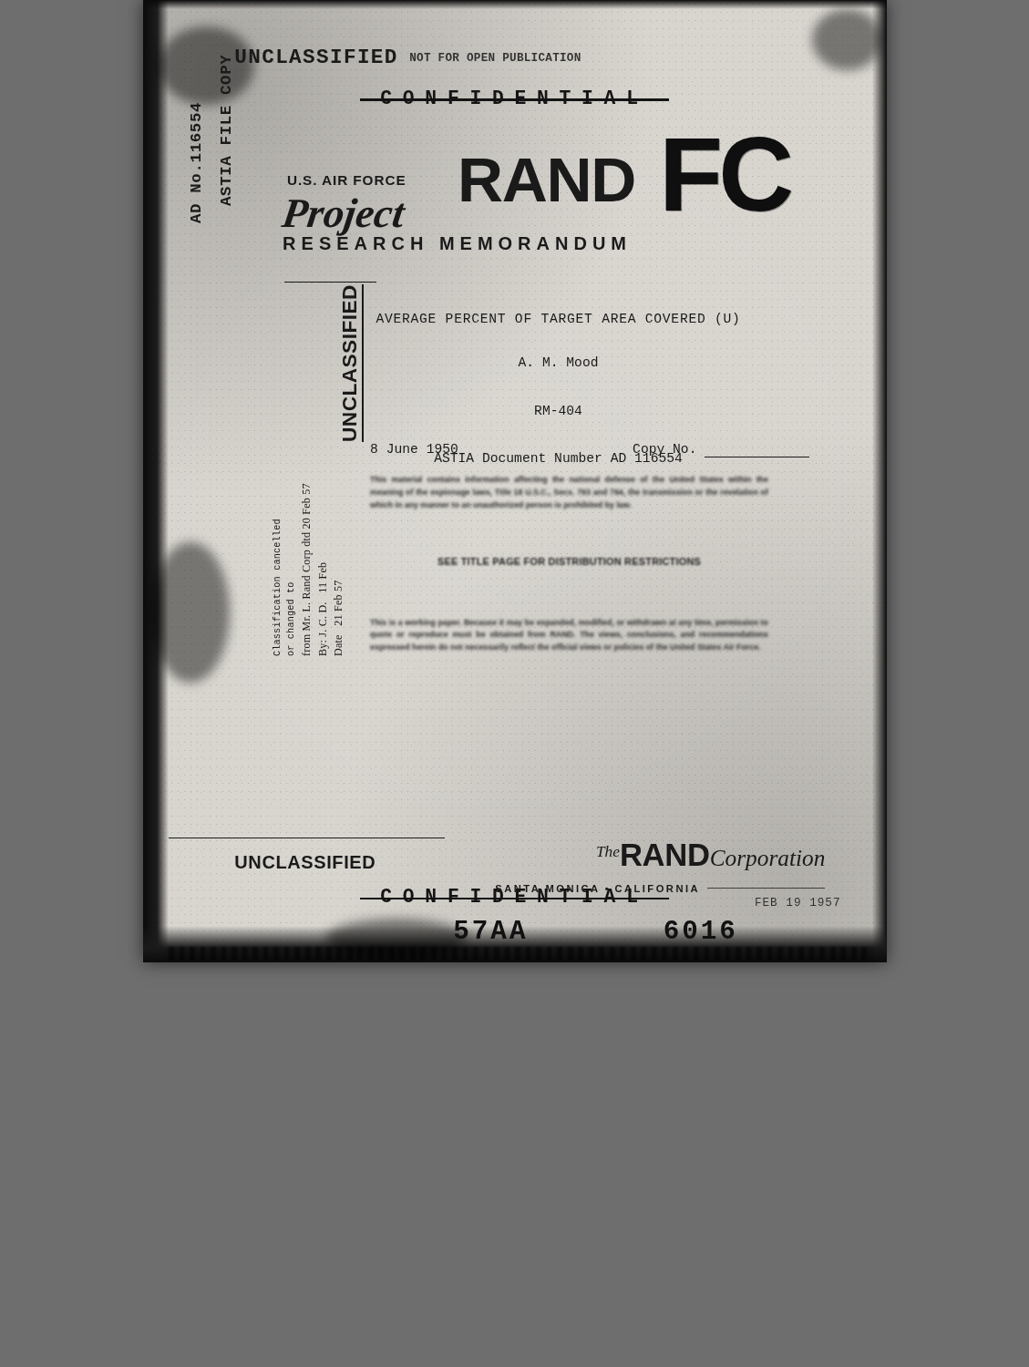AD No.116554
ASTIA FILE COPY
UNCLASSIFIED NOT FOR OPEN PUBLICATION
CONFIDENTIAL
U.S. AIR FORCE
Project
RAND
FC
RESEARCH MEMORANDUM
AVERAGE PERCENT OF TARGET AREA COVERED (U)
A. M. Mood
RM‑404
ASTIA Document Number AD 116554
8 June 1950 Copy No.
This material contains information affecting the national defense of the United States within the meaning of the espionage laws, Title 18 U.S.C., Secs. 793 and 794, the transmission or the revelation of which in any manner to an unauthorized person is prohibited by law.
SEE TITLE PAGE FOR DISTRIBUTION RESTRICTIONS
This is a working paper. Because it may be expanded, modified, or withdrawn at any time, permission to quote or reproduce must be obtained from RAND. The views, conclusions, and recommendations expressed herein do not necessarily reflect the official views or policies of the United States Air Force.
Classification cancelled
or changed to
from Mr. L. Rand Corp dtd 20 Feb 57
By: J. C. D. 11 Feb
Date 21 Feb 57
UNCLASSIFIED
UNCLASSIFIED
The RAND Corporation
SANTA MONICA • CALIFORNIA
CONFIDENTIAL
FEB 19 1957
57AA
6016